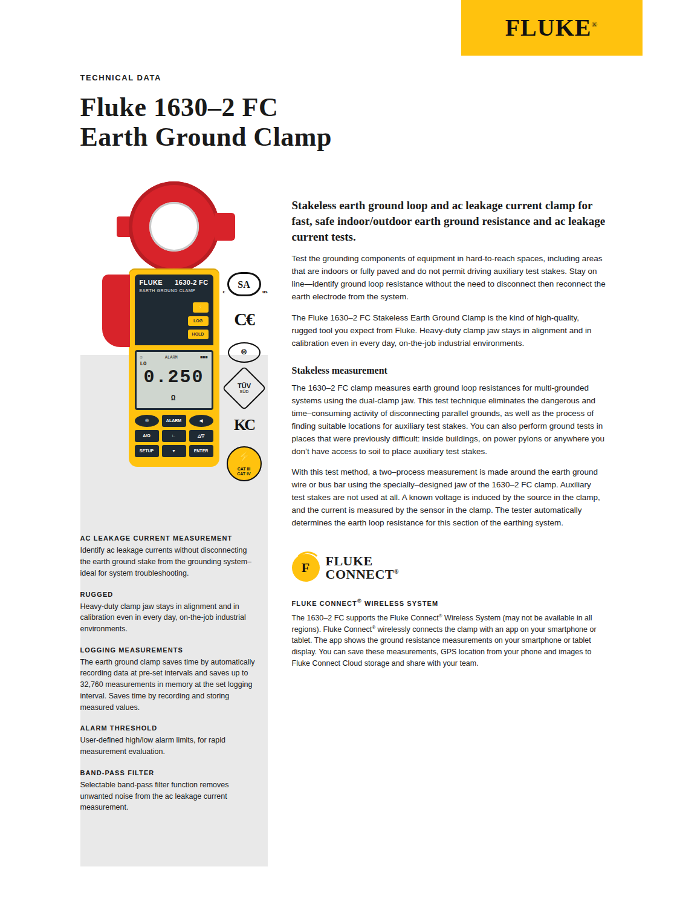FLUKE®
Technical Data
Fluke 1630–2 FC
Earth Ground Clamp
FLUKE 1630-2 FC
EARTH GROUND CLAMP
⚡
LOG
HOLD
☉ALARM■■■
LO
0.250 Ω
☉
ALARM
◀
A/Ω
∟
△/▽
SETUP
▼
ENTER
c SAus
C€
Ⓜ
TÜVSÜD
KC
⚡
CAT III
CAT IV
AC Leakage Current Measurement
Identify ac leakage currents without disconnecting the earth ground stake from the grounding system–ideal for system troubleshooting.
Rugged
Heavy-duty clamp jaw stays in alignment and in calibration even in every day, on-the-job industrial environments.
Logging Measurements
The earth ground clamp saves time by automatically recording data at pre-set intervals and saves up to 32,760 measurements in memory at the set logging interval. Saves time by recording and storing measured values.
Alarm Threshold
User-defined high/low alarm limits, for rapid measurement evaluation.
Band-Pass Filter
Selectable band-pass filter function removes unwanted noise from the ac leakage current measurement.
Stakeless earth ground loop and ac leakage current clamp for fast, safe indoor/outdoor earth ground resistance and ac leakage current tests.
Test the grounding components of equipment in hard-to-reach spaces, including areas that are indoors or fully paved and do not permit driving auxiliary test stakes. Stay on line—identify ground loop resistance without the need to disconnect then reconnect the earth electrode from the system.
The Fluke 1630–2 FC Stakeless Earth Ground Clamp is the kind of high-quality, rugged tool you expect from Fluke. Heavy-duty clamp jaw stays in alignment and in calibration even in every day, on-the-job industrial environments.
Stakeless measurement
The 1630–2 FC clamp measures earth ground loop resistances for multi-grounded systems using the dual-clamp jaw. This test technique eliminates the dangerous and time–consuming activity of disconnecting parallel grounds, as well as the process of finding suitable locations for auxiliary test stakes. You can also perform ground tests in places that were previously difficult: inside buildings, on power pylons or anywhere you don’t have access to soil to place auxiliary test stakes.
With this test method, a two–process measurement is made around the earth ground wire or bus bar using the specially–designed jaw of the 1630–2 FC clamp. Auxiliary test stakes are not used at all. A known voltage is induced by the source in the clamp, and the current is measured by the sensor in the clamp. The tester automatically determines the earth loop resistance for this section of the earthing system.
FLUKE
CONNECT®
Fluke Connect® Wireless System
The 1630–2 FC supports the Fluke Connect® Wireless System (may not be available in all regions). Fluke Connect® wirelessly connects the clamp with an app on your smartphone or tablet. The app shows the ground resistance measurements on your smartphone or tablet display. You can save these measurements, GPS location from your phone and images to Fluke Connect Cloud storage and share with your team.